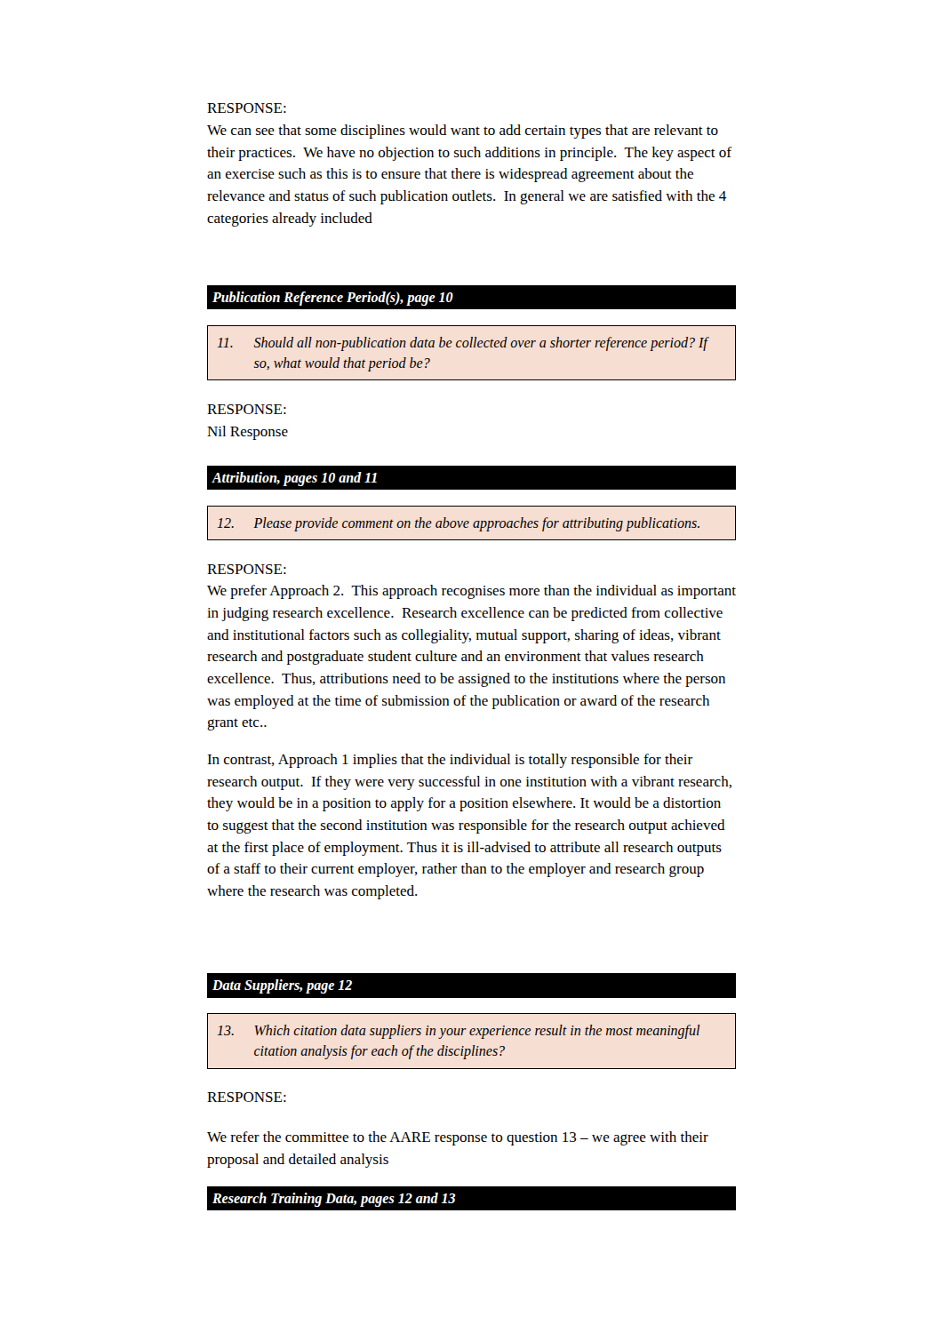RESPONSE:
We can see that some disciplines would want to add certain types that are relevant to their practices. We have no objection to such additions in principle. The key aspect of an exercise such as this is to ensure that there is widespread agreement about the relevance and status of such publication outlets. In general we are satisfied with the 4 categories already included
Publication Reference Period(s), page 10
| 11. | Should all non-publication data be collected over a shorter reference period? If so, what would that period be? |
RESPONSE:
Nil Response
Attribution, pages 10 and 11
| 12. | Please provide comment on the above approaches for attributing publications. |
RESPONSE:
We prefer Approach 2. This approach recognises more than the individual as important in judging research excellence. Research excellence can be predicted from collective and institutional factors such as collegiality, mutual support, sharing of ideas, vibrant research and postgraduate student culture and an environment that values research excellence. Thus, attributions need to be assigned to the institutions where the person was employed at the time of submission of the publication or award of the research grant etc..
In contrast, Approach 1 implies that the individual is totally responsible for their research output. If they were very successful in one institution with a vibrant research, they would be in a position to apply for a position elsewhere. It would be a distortion to suggest that the second institution was responsible for the research output achieved at the first place of employment. Thus it is ill-advised to attribute all research outputs of a staff to their current employer, rather than to the employer and research group where the research was completed.
Data Suppliers, page 12
| 13. | Which citation data suppliers in your experience result in the most meaningful citation analysis for each of the disciplines? |
RESPONSE:
We refer the committee to the AARE response to question 13 – we agree with their proposal and detailed analysis
Research Training Data, pages 12 and 13